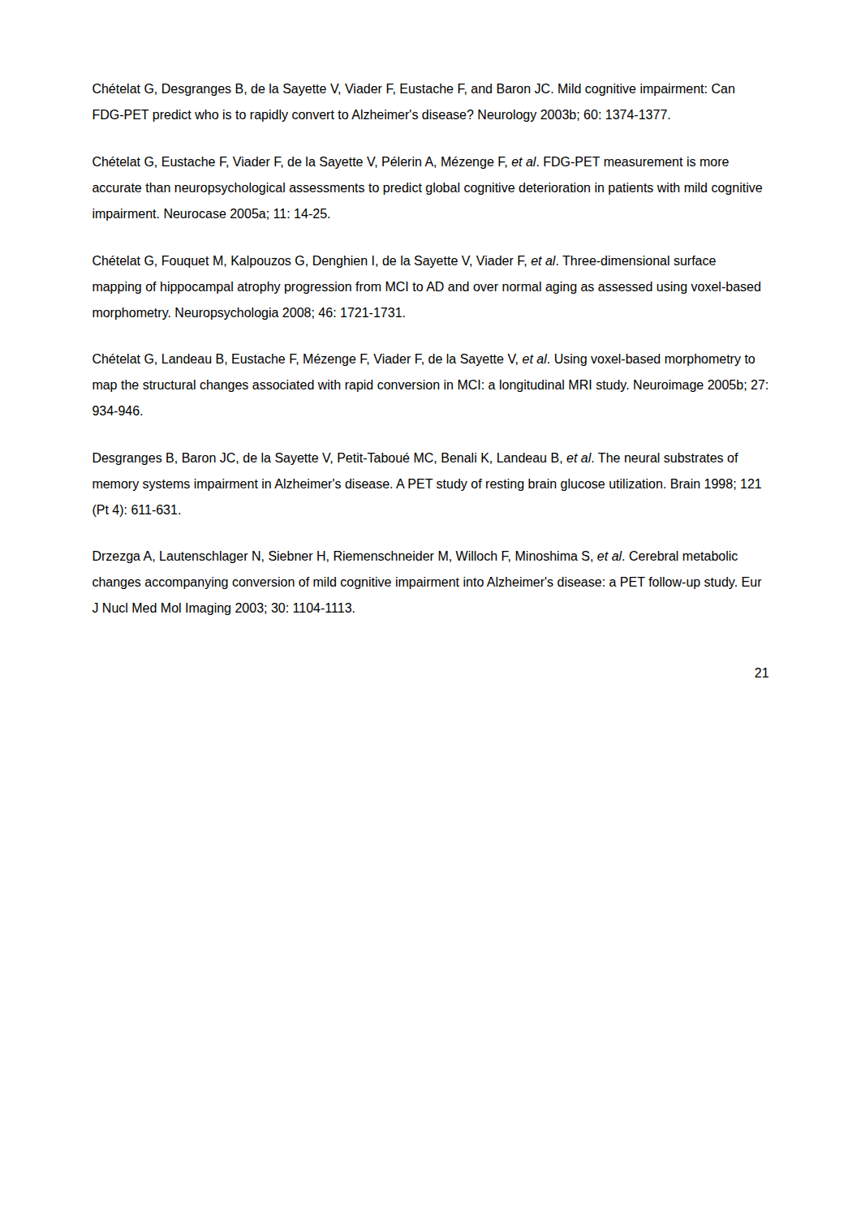Chételat G, Desgranges B, de la Sayette V, Viader F, Eustache F, and Baron JC. Mild cognitive impairment: Can FDG-PET predict who is to rapidly convert to Alzheimer's disease? Neurology 2003b; 60: 1374-1377.
Chételat G, Eustache F, Viader F, de la Sayette V, Pélerin A, Mézenge F, et al. FDG-PET measurement is more accurate than neuropsychological assessments to predict global cognitive deterioration in patients with mild cognitive impairment. Neurocase 2005a; 11: 14-25.
Chételat G, Fouquet M, Kalpouzos G, Denghien I, de la Sayette V, Viader F, et al. Three-dimensional surface mapping of hippocampal atrophy progression from MCI to AD and over normal aging as assessed using voxel-based morphometry. Neuropsychologia 2008; 46: 1721-1731.
Chételat G, Landeau B, Eustache F, Mézenge F, Viader F, de la Sayette V, et al. Using voxel-based morphometry to map the structural changes associated with rapid conversion in MCI: a longitudinal MRI study. Neuroimage 2005b; 27: 934-946.
Desgranges B, Baron JC, de la Sayette V, Petit-Taboué MC, Benali K, Landeau B, et al. The neural substrates of memory systems impairment in Alzheimer's disease. A PET study of resting brain glucose utilization. Brain 1998; 121 (Pt 4): 611-631.
Drzezga A, Lautenschlager N, Siebner H, Riemenschneider M, Willoch F, Minoshima S, et al. Cerebral metabolic changes accompanying conversion of mild cognitive impairment into Alzheimer's disease: a PET follow-up study. Eur J Nucl Med Mol Imaging 2003; 30: 1104-1113.
21